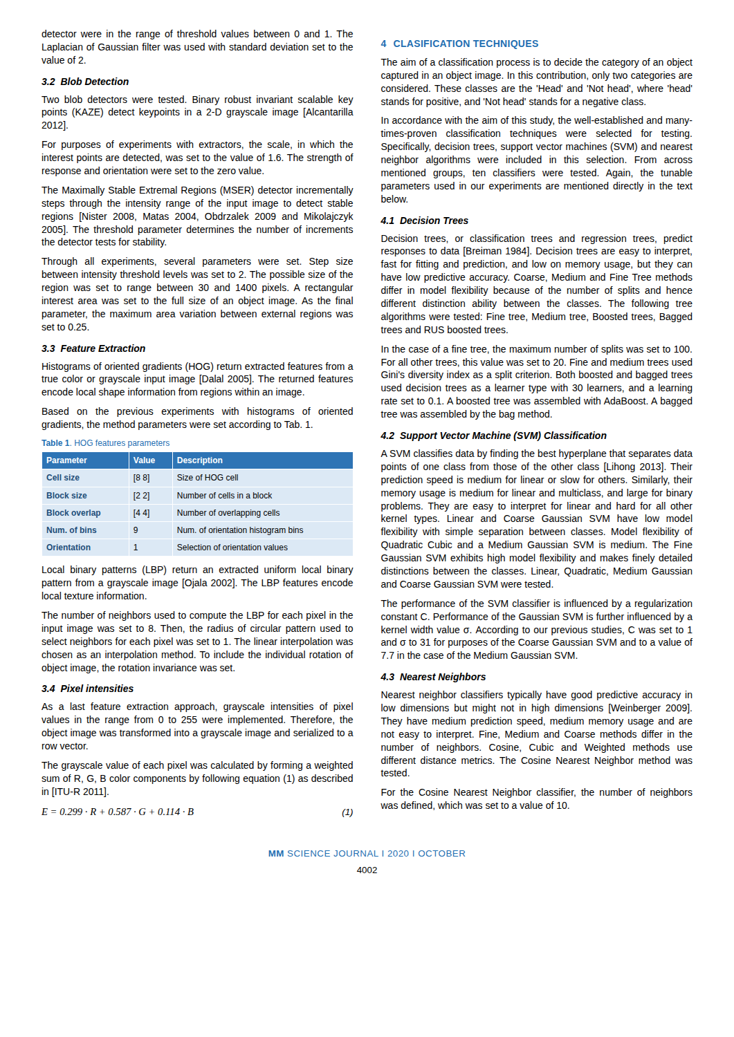detector were in the range of threshold values between 0 and 1. The Laplacian of Gaussian filter was used with standard deviation set to the value of 2.
3.2 Blob Detection
Two blob detectors were tested. Binary robust invariant scalable key points (KAZE) detect keypoints in a 2-D grayscale image [Alcantarilla 2012].
For purposes of experiments with extractors, the scale, in which the interest points are detected, was set to the value of 1.6. The strength of response and orientation were set to the zero value.
The Maximally Stable Extremal Regions (MSER) detector incrementally steps through the intensity range of the input image to detect stable regions [Nister 2008, Matas 2004, Obdrzalek 2009 and Mikolajczyk 2005]. The threshold parameter determines the number of increments the detector tests for stability.
Through all experiments, several parameters were set. Step size between intensity threshold levels was set to 2. The possible size of the region was set to range between 30 and 1400 pixels. A rectangular interest area was set to the full size of an object image. As the final parameter, the maximum area variation between external regions was set to 0.25.
3.3 Feature Extraction
Histograms of oriented gradients (HOG) return extracted features from a true color or grayscale input image [Dalal 2005]. The returned features encode local shape information from regions within an image.
Based on the previous experiments with histograms of oriented gradients, the method parameters were set according to Tab. 1.
Table 1 . HOG features parameters
| Parameter | Value | Description |
| --- | --- | --- |
| Cell size | [8 8] | Size of HOG cell |
| Block size | [2 2] | Number of cells in a block |
| Block overlap | [4 4] | Number of overlapping cells |
| Num. of bins | 9 | Num. of orientation histogram bins |
| Orientation | 1 | Selection of orientation values |
Local binary patterns (LBP) return an extracted uniform local binary pattern from a grayscale image [Ojala 2002]. The LBP features encode local texture information.
The number of neighbors used to compute the LBP for each pixel in the input image was set to 8. Then, the radius of circular pattern used to select neighbors for each pixel was set to 1. The linear interpolation was chosen as an interpolation method. To include the individual rotation of object image, the rotation invariance was set.
3.4 Pixel intensities
As a last feature extraction approach, grayscale intensities of pixel values in the range from 0 to 255 were implemented. Therefore, the object image was transformed into a grayscale image and serialized to a row vector.
The grayscale value of each pixel was calculated by forming a weighted sum of R, G, B color components by following equation (1) as described in [ITU-R 2011].
E = 0.299 · R + 0.587 · G + 0.114 · B (1)
4 CLASIFICATION TECHNIQUES
The aim of a classification process is to decide the category of an object captured in an object image. In this contribution, only two categories are considered. These classes are the 'Head' and 'Not head', where 'head' stands for positive, and 'Not head' stands for a negative class.
In accordance with the aim of this study, the well-established and many-times-proven classification techniques were selected for testing. Specifically, decision trees, support vector machines (SVM) and nearest neighbor algorithms were included in this selection. From across mentioned groups, ten classifiers were tested. Again, the tunable parameters used in our experiments are mentioned directly in the text below.
4.1 Decision Trees
Decision trees, or classification trees and regression trees, predict responses to data [Breiman 1984]. Decision trees are easy to interpret, fast for fitting and prediction, and low on memory usage, but they can have low predictive accuracy. Coarse, Medium and Fine Tree methods differ in model flexibility because of the number of splits and hence different distinction ability between the classes. The following tree algorithms were tested: Fine tree, Medium tree, Boosted trees, Bagged trees and RUS boosted trees.
In the case of a fine tree, the maximum number of splits was set to 100. For all other trees, this value was set to 20. Fine and medium trees used Gini's diversity index as a split criterion. Both boosted and bagged trees used decision trees as a learner type with 30 learners, and a learning rate set to 0.1. A boosted tree was assembled with AdaBoost. A bagged tree was assembled by the bag method.
4.2 Support Vector Machine (SVM) Classification
A SVM classifies data by finding the best hyperplane that separates data points of one class from those of the other class [Lihong 2013]. Their prediction speed is medium for linear or slow for others. Similarly, their memory usage is medium for linear and multiclass, and large for binary problems. They are easy to interpret for linear and hard for all other kernel types. Linear and Coarse Gaussian SVM have low model flexibility with simple separation between classes. Model flexibility of Quadratic Cubic and a Medium Gaussian SVM is medium. The Fine Gaussian SVM exhibits high model flexibility and makes finely detailed distinctions between the classes. Linear, Quadratic, Medium Gaussian and Coarse Gaussian SVM were tested.
The performance of the SVM classifier is influenced by a regularization constant C. Performance of the Gaussian SVM is further influenced by a kernel width value σ. According to our previous studies, C was set to 1 and σ to 31 for purposes of the Coarse Gaussian SVM and to a value of 7.7 in the case of the Medium Gaussian SVM.
4.3 Nearest Neighbors
Nearest neighbor classifiers typically have good predictive accuracy in low dimensions but might not in high dimensions [Weinberger 2009]. They have medium prediction speed, medium memory usage and are not easy to interpret. Fine, Medium and Coarse methods differ in the number of neighbors. Cosine, Cubic and Weighted methods use different distance metrics. The Cosine Nearest Neighbor method was tested.
For the Cosine Nearest Neighbor classifier, the number of neighbors was defined, which was set to a value of 10.
MM SCIENCE JOURNAL I 2020 I OCTOBER
4002